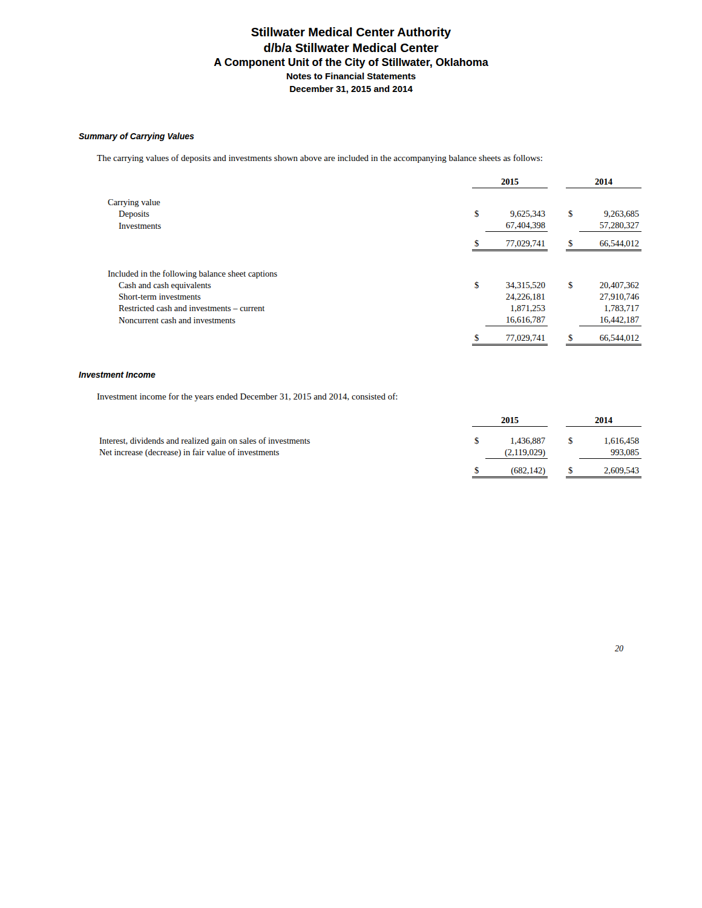Stillwater Medical Center Authority
d/b/a Stillwater Medical Center
A Component Unit of the City of Stillwater, Oklahoma
Notes to Financial Statements
December 31, 2015 and 2014
Summary of Carrying Values
The carrying values of deposits and investments shown above are included in the accompanying balance sheets as follows:
| | | 2015 | | 2014 |
| Carrying value | | | | | | |
| Deposits | | $ | 9,625,343 | | $ | 9,263,685 |
| Investments | | | 67,404,398 | | | 57,280,327 |
| | | $ | 77,029,741 | | $ | 66,544,012 |
| Included in the following balance sheet captions | | | | | | |
| Cash and cash equivalents | | $ | 34,315,520 | | $ | 20,407,362 |
| Short-term investments | | | 24,226,181 | | | 27,910,746 |
| Restricted cash and investments – current | | | 1,871,253 | | | 1,783,717 |
| Noncurrent cash and investments | | | 16,616,787 | | | 16,442,187 |
| | | $ | 77,029,741 | | $ | 66,544,012 |
Investment Income
Investment income for the years ended December 31, 2015 and 2014, consisted of:
| | | 2015 | | 2014 |
| Interest, dividends and realized gain on sales of investments | | $ | 1,436,887 | | $ | 1,616,458 |
| Net increase (decrease) in fair value of investments | | | (2,119,029) | | | 993,085 |
| | | $ | (682,142) | | $ | 2,609,543 |
20